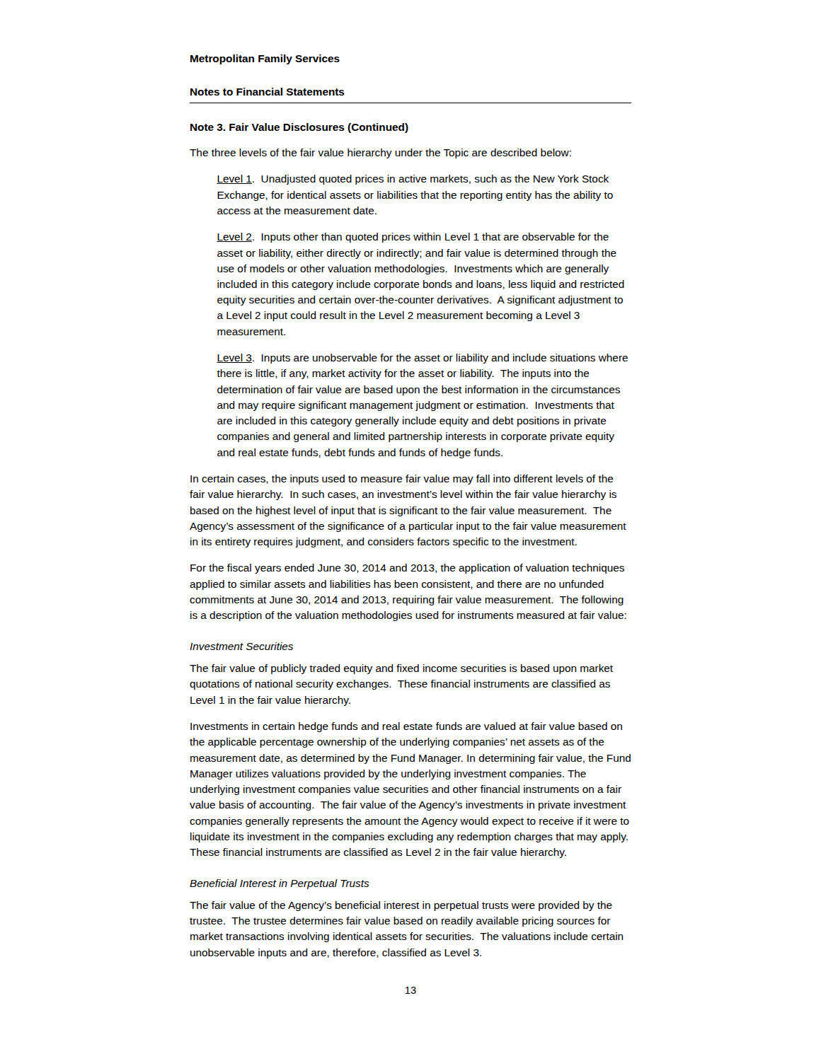Metropolitan Family Services
Notes to Financial Statements
Note 3. Fair Value Disclosures (Continued)
The three levels of the fair value hierarchy under the Topic are described below:
Level 1. Unadjusted quoted prices in active markets, such as the New York Stock Exchange, for identical assets or liabilities that the reporting entity has the ability to access at the measurement date.
Level 2. Inputs other than quoted prices within Level 1 that are observable for the asset or liability, either directly or indirectly; and fair value is determined through the use of models or other valuation methodologies. Investments which are generally included in this category include corporate bonds and loans, less liquid and restricted equity securities and certain over-the-counter derivatives. A significant adjustment to a Level 2 input could result in the Level 2 measurement becoming a Level 3 measurement.
Level 3. Inputs are unobservable for the asset or liability and include situations where there is little, if any, market activity for the asset or liability. The inputs into the determination of fair value are based upon the best information in the circumstances and may require significant management judgment or estimation. Investments that are included in this category generally include equity and debt positions in private companies and general and limited partnership interests in corporate private equity and real estate funds, debt funds and funds of hedge funds.
In certain cases, the inputs used to measure fair value may fall into different levels of the fair value hierarchy. In such cases, an investment’s level within the fair value hierarchy is based on the highest level of input that is significant to the fair value measurement. The Agency’s assessment of the significance of a particular input to the fair value measurement in its entirety requires judgment, and considers factors specific to the investment.
For the fiscal years ended June 30, 2014 and 2013, the application of valuation techniques applied to similar assets and liabilities has been consistent, and there are no unfunded commitments at June 30, 2014 and 2013, requiring fair value measurement. The following is a description of the valuation methodologies used for instruments measured at fair value:
Investment Securities
The fair value of publicly traded equity and fixed income securities is based upon market quotations of national security exchanges. These financial instruments are classified as Level 1 in the fair value hierarchy.
Investments in certain hedge funds and real estate funds are valued at fair value based on the applicable percentage ownership of the underlying companies’ net assets as of the measurement date, as determined by the Fund Manager. In determining fair value, the Fund Manager utilizes valuations provided by the underlying investment companies. The underlying investment companies value securities and other financial instruments on a fair value basis of accounting. The fair value of the Agency’s investments in private investment companies generally represents the amount the Agency would expect to receive if it were to liquidate its investment in the companies excluding any redemption charges that may apply. These financial instruments are classified as Level 2 in the fair value hierarchy.
Beneficial Interest in Perpetual Trusts
The fair value of the Agency’s beneficial interest in perpetual trusts were provided by the trustee. The trustee determines fair value based on readily available pricing sources for market transactions involving identical assets for securities. The valuations include certain unobservable inputs and are, therefore, classified as Level 3.
13